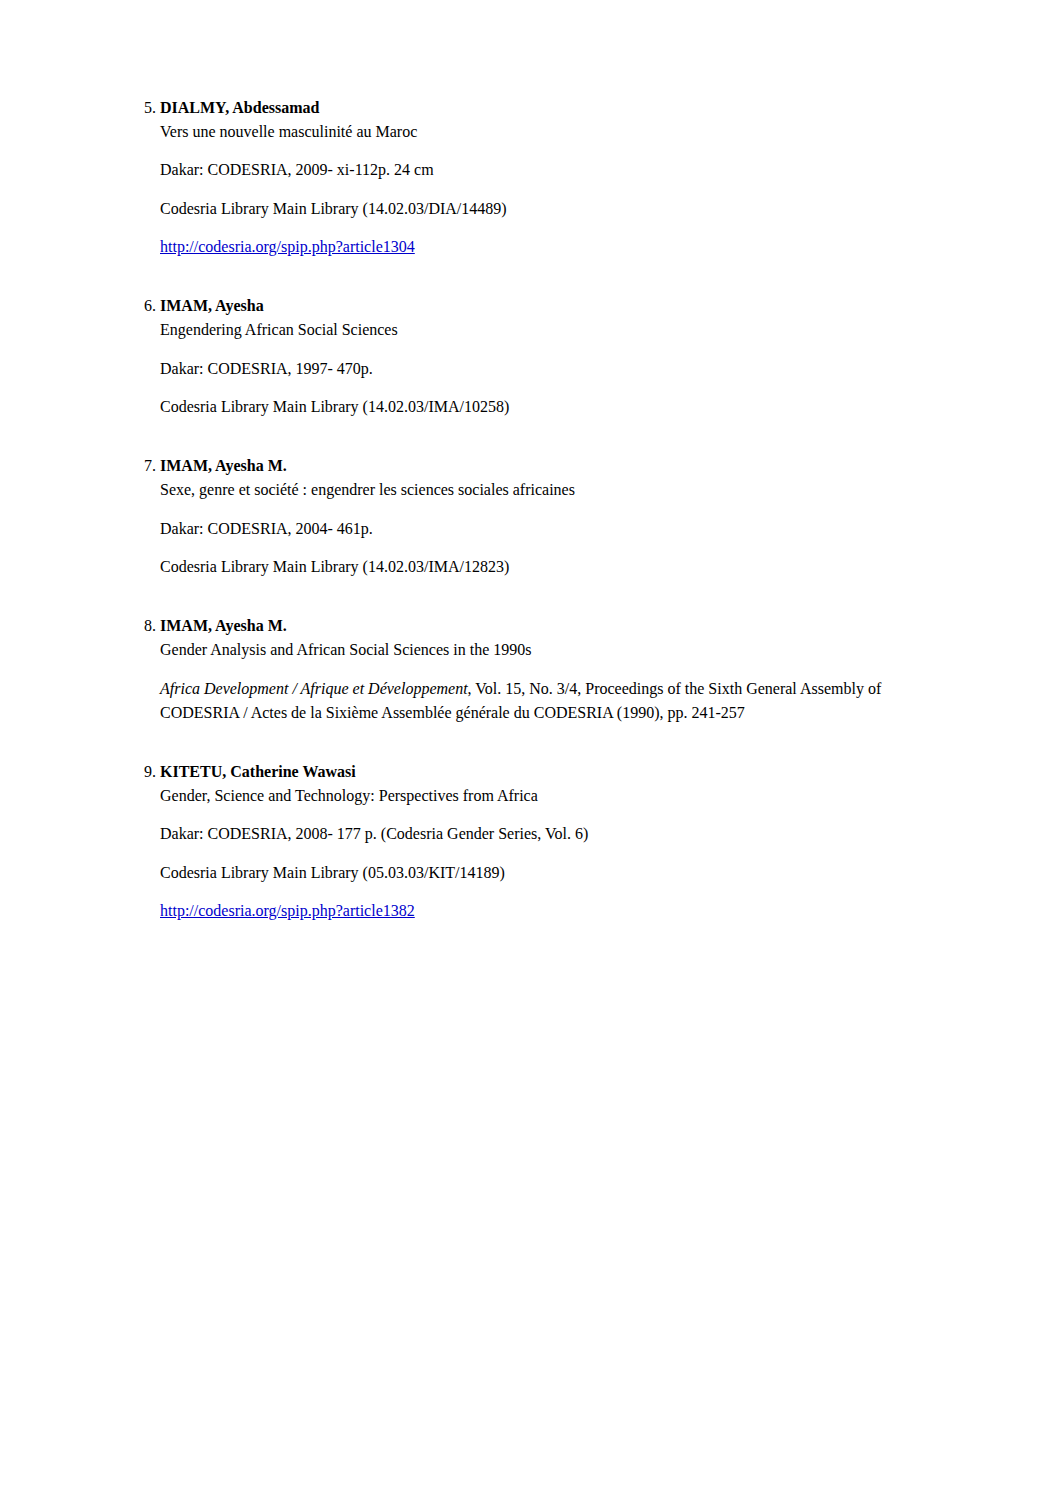DIALMY, Abdessamad
Vers une nouvelle masculinité au Maroc
Dakar: CODESRIA, 2009- xi-112p. 24 cm
Codesria Library Main Library (14.02.03/DIA/14489)
http://codesria.org/spip.php?article1304
IMAM, Ayesha
Engendering African Social Sciences
Dakar: CODESRIA, 1997- 470p.
Codesria Library Main Library (14.02.03/IMA/10258)
IMAM, Ayesha M.
Sexe, genre et société : engendrer les sciences sociales africaines
Dakar: CODESRIA, 2004- 461p.
Codesria Library Main Library (14.02.03/IMA/12823)
IMAM, Ayesha M.
Gender Analysis and African Social Sciences in the 1990s
Africa Development / Afrique et Développement, Vol. 15, No. 3/4, Proceedings of the Sixth General Assembly of CODESRIA / Actes de la Sixième Assemblée générale du CODESRIA (1990), pp. 241-257
KITETU, Catherine Wawasi
Gender, Science and Technology: Perspectives from Africa
Dakar: CODESRIA, 2008- 177 p. (Codesria Gender Series, Vol. 6)
Codesria Library Main Library (05.03.03/KIT/14189)
http://codesria.org/spip.php?article1382